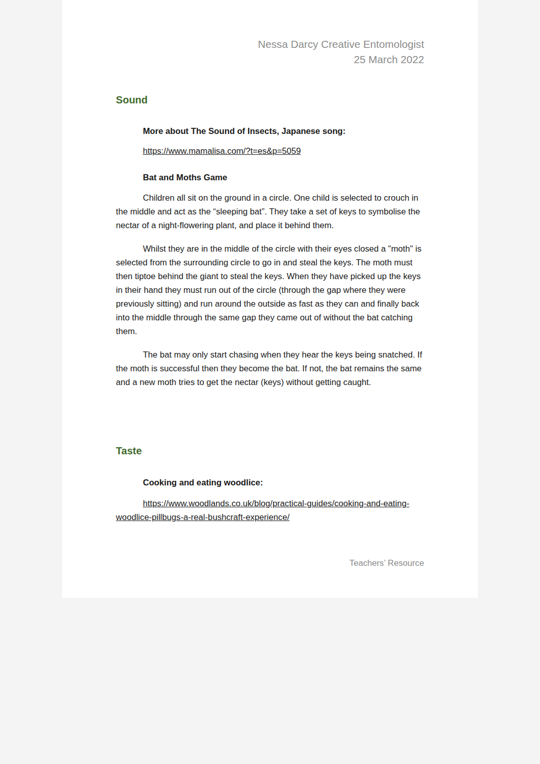Nessa Darcy Creative Entomologist 25 March 2022
Sound
More about The Sound of Insects, Japanese song:
https://www.mamalisa.com/?t=es&p=5059
Bat and Moths Game
Children all sit on the ground in a circle. One child is selected to crouch in the middle and act as the “sleeping bat”. They take a set of keys to symbolise the nectar of a night-flowering plant, and place it behind them.
Whilst they are in the middle of the circle with their eyes closed a "moth" is selected from the surrounding circle to go in and steal the keys. The moth must then tiptoe behind the giant to steal the keys. When they have picked up the keys in their hand they must run out of the circle (through the gap where they were previously sitting) and run around the outside as fast as they can and finally back into the middle through the same gap they came out of without the bat catching them.
The bat may only start chasing when they hear the keys being snatched. If the moth is successful then they become the bat. If not, the bat remains the same and a new moth tries to get the nectar (keys) without getting caught.
Taste
Cooking and eating woodlice:
https://www.woodlands.co.uk/blog/practical-guides/cooking-and-eating-woodlice-pillbugs-a-real-bushcraft-experience/
Teachers’ Resource